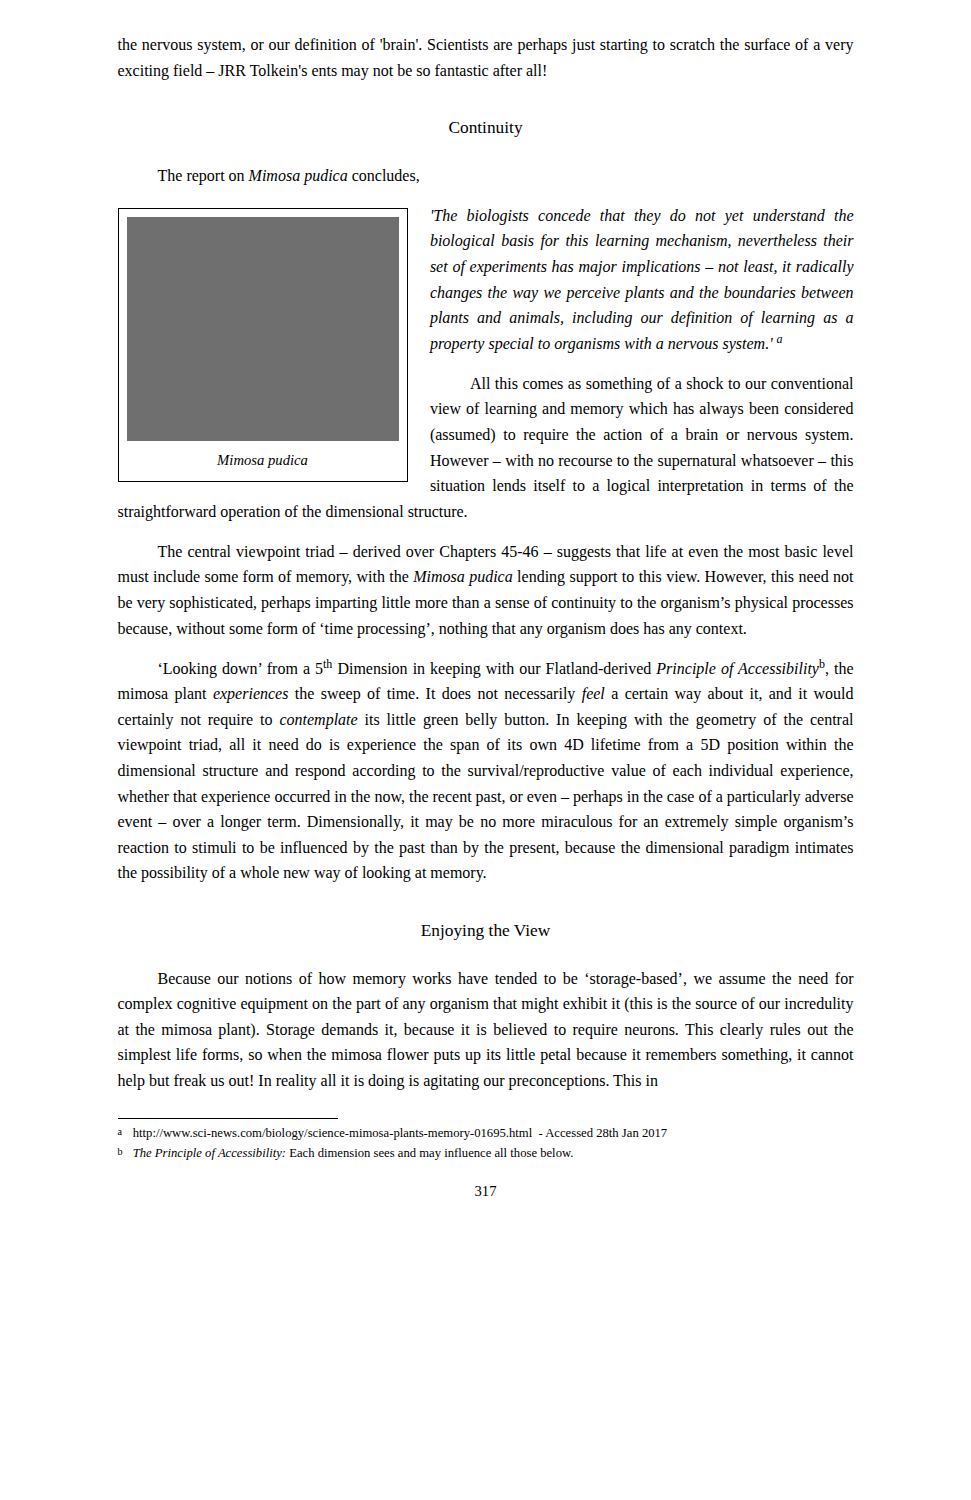the nervous system, or our definition of 'brain'. Scientists are perhaps just starting to scratch the surface of a very exciting field – JRR Tolkein's ents may not be so fantastic after all!
Continuity
The report on Mimosa pudica concludes,
Mimosa pudica
'The biologists concede that they do not yet understand the biological basis for this learning mechanism, nevertheless their set of experiments has major implications – not least, it radically changes the way we perceive plants and the boundaries between plants and animals, including our definition of learning as a property special to organisms with a nervous system.' a
All this comes as something of a shock to our conventional view of learning and memory which has always been considered (assumed) to require the action of a brain or nervous system. However – with no recourse to the supernatural whatsoever – this situation lends itself to a logical interpretation in terms of the straightforward operation of the dimensional structure.
The central viewpoint triad – derived over Chapters 45-46 – suggests that life at even the most basic level must include some form of memory, with the Mimosa pudica lending support to this view. However, this need not be very sophisticated, perhaps imparting little more than a sense of continuity to the organism’s physical processes because, without some form of ‘time processing’, nothing that any organism does has any context.
‘Looking down’ from a 5th Dimension in keeping with our Flatland-derived Principle of Accessibilityb, the mimosa plant experiences the sweep of time. It does not necessarily feel a certain way about it, and it would certainly not require to contemplate its little green belly button. In keeping with the geometry of the central viewpoint triad, all it need do is experience the span of its own 4D lifetime from a 5D position within the dimensional structure and respond according to the survival/reproductive value of each individual experience, whether that experience occurred in the now, the recent past, or even – perhaps in the case of a particularly adverse event – over a longer term. Dimensionally, it may be no more miraculous for an extremely simple organism’s reaction to stimuli to be influenced by the past than by the present, because the dimensional paradigm intimates the possibility of a whole new way of looking at memory.
Enjoying the View
Because our notions of how memory works have tended to be ‘storage-based’, we assume the need for complex cognitive equipment on the part of any organism that might exhibit it (this is the source of our incredulity at the mimosa plant). Storage demands it, because it is believed to require neurons. This clearly rules out the simplest life forms, so when the mimosa flower puts up its little petal because it remembers something, it cannot help but freak us out! In reality all it is doing is agitating our preconceptions. This in
ahttp://www.sci-news.com/biology/science-mimosa-plants-memory-01695.html - Accessed 28th Jan 2017
bThe Principle of Accessibility: Each dimension sees and may influence all those below.
317